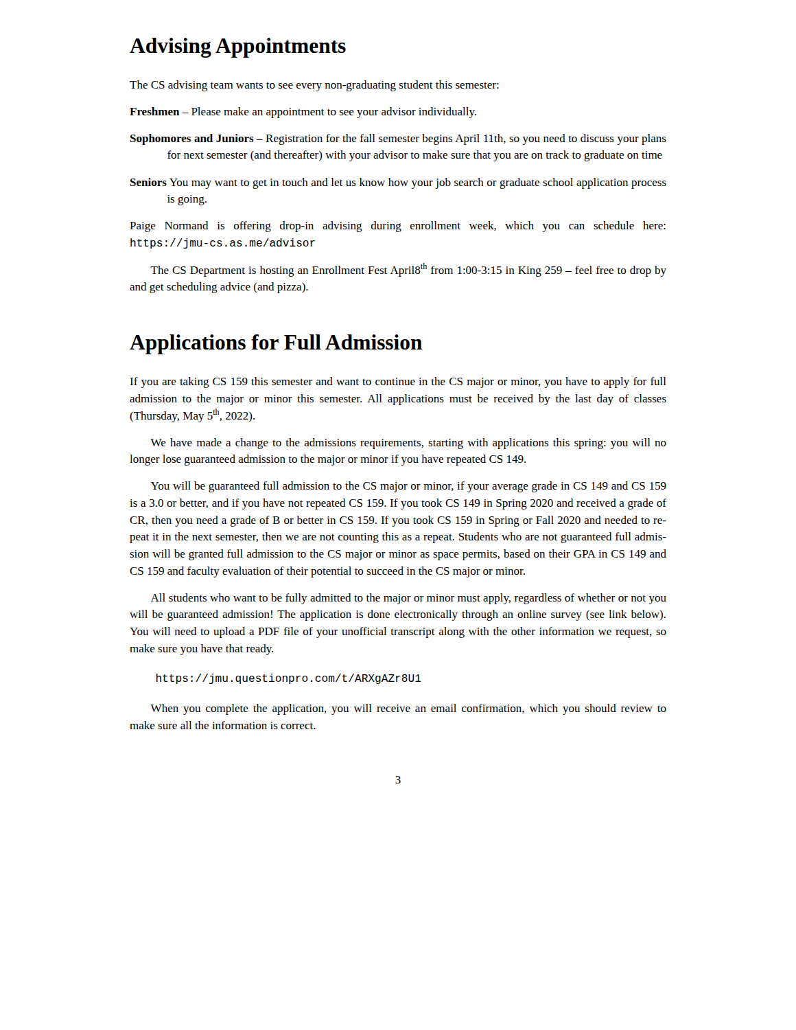Advising Appointments
The CS advising team wants to see every non-graduating student this semester:
Freshmen – Please make an appointment to see your advisor individually.
Sophomores and Juniors – Registration for the fall semester begins April 11th, so you need to discuss your plans for next semester (and thereafter) with your advisor to make sure that you are on track to graduate on time
Seniors You may want to get in touch and let us know how your job search or graduate school application process is going.
Paige Normand is offering drop-in advising during enrollment week, which you can schedule here: https://jmu-cs.as.me/advisor
The CS Department is hosting an Enrollment Fest April8th from 1:00-3:15 in King 259 – feel free to drop by and get scheduling advice (and pizza).
Applications for Full Admission
If you are taking CS 159 this semester and want to continue in the CS major or minor, you have to apply for full admission to the major or minor this semester. All applications must be received by the last day of classes (Thursday, May 5th, 2022).
We have made a change to the admissions requirements, starting with applications this spring: you will no longer lose guaranteed admission to the major or minor if you have repeated CS 149.
You will be guaranteed full admission to the CS major or minor, if your average grade in CS 149 and CS 159 is a 3.0 or better, and if you have not repeated CS 159. If you took CS 149 in Spring 2020 and received a grade of CR, then you need a grade of B or better in CS 159. If you took CS 159 in Spring or Fall 2020 and needed to repeat it in the next semester, then we are not counting this as a repeat. Students who are not guaranteed full admission will be granted full admission to the CS major or minor as space permits, based on their GPA in CS 149 and CS 159 and faculty evaluation of their potential to succeed in the CS major or minor.
All students who want to be fully admitted to the major or minor must apply, regardless of whether or not you will be guaranteed admission! The application is done electronically through an online survey (see link below). You will need to upload a PDF file of your unofficial transcript along with the other information we request, so make sure you have that ready.
https://jmu.questionpro.com/t/ARXgAZr8U1
When you complete the application, you will receive an email confirmation, which you should review to make sure all the information is correct.
3